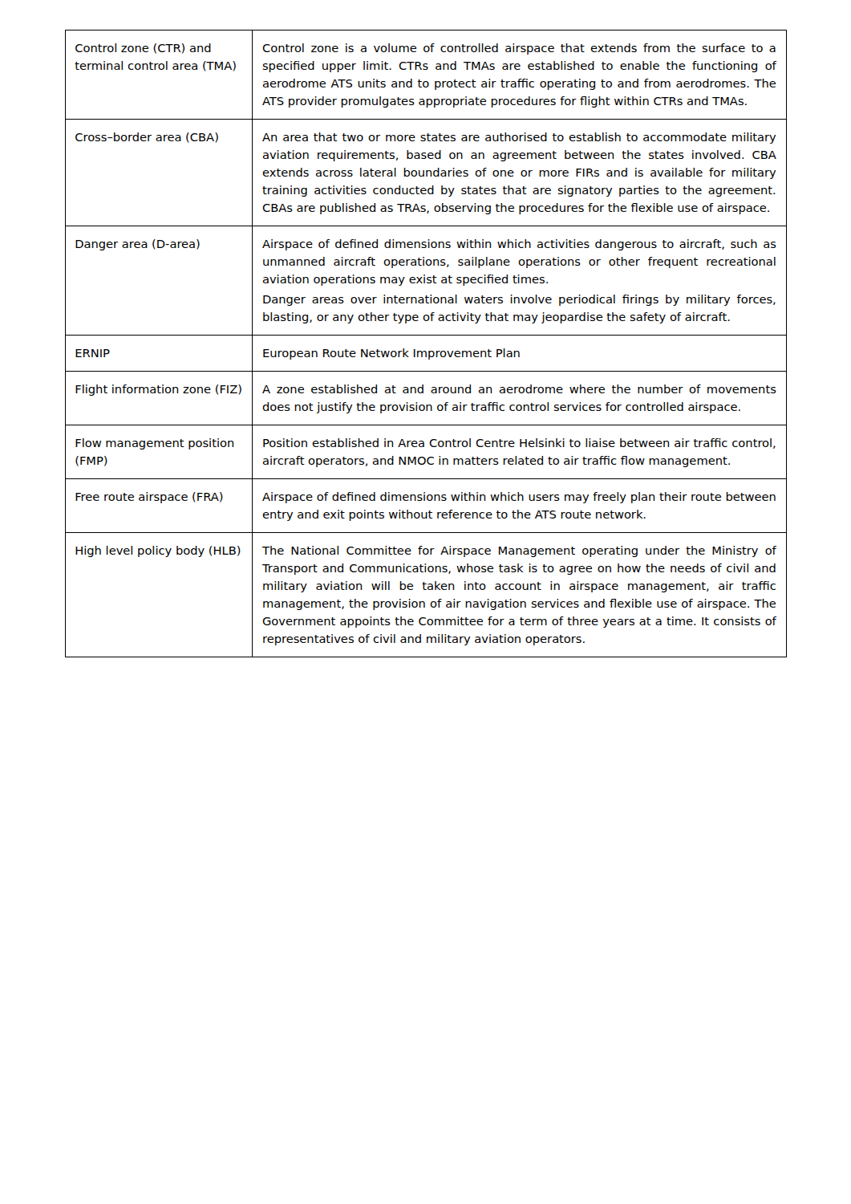| Control zone (CTR) and terminal control area (TMA) | Control zone is a volume of controlled airspace that extends from the surface to a specified upper limit. CTRs and TMAs are established to enable the functioning of aerodrome ATS units and to protect air traffic operating to and from aerodromes. The ATS provider promulgates appropriate procedures for flight within CTRs and TMAs. |
| Cross–border area (CBA) | An area that two or more states are authorised to establish to accommodate military aviation requirements, based on an agreement between the states involved. CBA extends across lateral boundaries of one or more FIRs and is available for military training activities conducted by states that are signatory parties to the agreement. CBAs are published as TRAs, observing the procedures for the flexible use of airspace. |
| Danger area (D-area) | Airspace of defined dimensions within which activities dangerous to aircraft, such as unmanned aircraft operations, sailplane operations or other frequent recreational aviation operations may exist at specified times. Danger areas over international waters involve periodical firings by military forces, blasting, or any other type of activity that may jeopardise the safety of aircraft. |
| ERNIP | European Route Network Improvement Plan |
| Flight information zone (FIZ) | A zone established at and around an aerodrome where the number of movements does not justify the provision of air traffic control services for controlled airspace. |
| Flow management position (FMP) | Position established in Area Control Centre Helsinki to liaise between air traffic control, aircraft operators, and NMOC in matters related to air traffic flow management. |
| Free route airspace (FRA) | Airspace of defined dimensions within which users may freely plan their route between entry and exit points without reference to the ATS route network. |
| High level policy body (HLB) | The National Committee for Airspace Management operating under the Ministry of Transport and Communications, whose task is to agree on how the needs of civil and military aviation will be taken into account in airspace management, air traffic management, the provision of air navigation services and flexible use of airspace. The Government appoints the Committee for a term of three years at a time. It consists of representatives of civil and military aviation operators. |